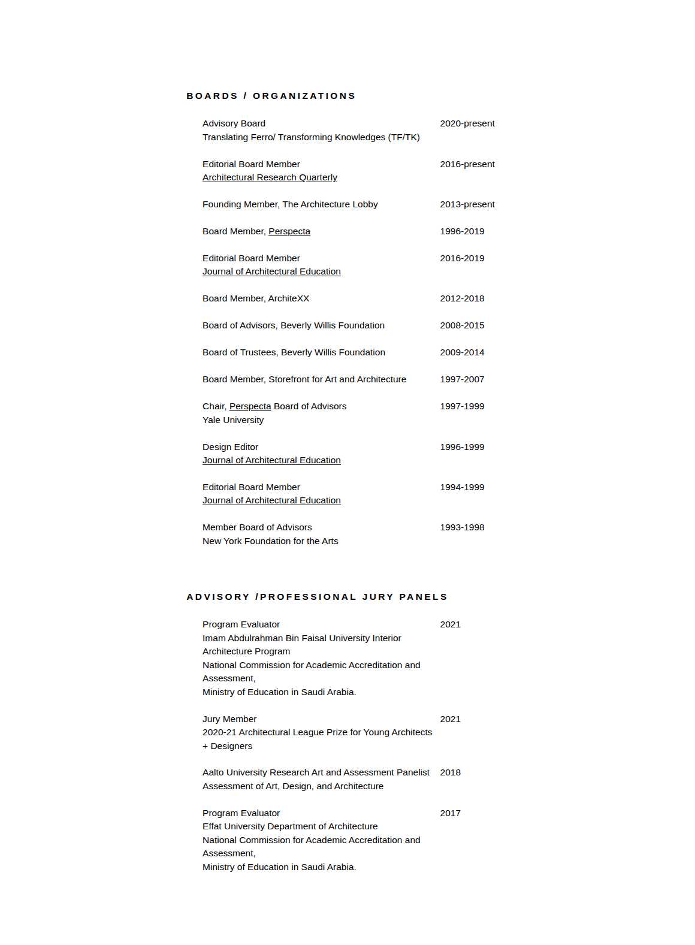Boards / Organizations
| Advisory Board Translating Ferro/ Transforming Knowledges (TF/TK) | 2020-present |
| Editorial Board Member Architectural Research Quarterly | 2016-present |
| Founding Member, The Architecture Lobby | 2013-present |
| Board Member, Perspecta | 1996-2019 |
| Editorial Board Member Journal of Architectural Education | 2016-2019 |
| Board Member, ArchiteXX | 2012-2018 |
| Board of Advisors, Beverly Willis Foundation | 2008-2015 |
| Board of Trustees, Beverly Willis Foundation | 2009-2014 |
| Board Member, Storefront for Art and Architecture | 1997-2007 |
| Chair, Perspecta Board of Advisors Yale University | 1997-1999 |
| Design Editor Journal of Architectural Education | 1996-1999 |
| Editorial Board Member Journal of Architectural Education | 1994-1999 |
| Member Board of Advisors New York Foundation for the Arts | 1993-1998 |
Advisory /Professional Jury Panels
| Program Evaluator Imam Abdulrahman Bin Faisal University Interior Architecture Program National Commission for Academic Accreditation and Assessment, Ministry of Education in Saudi Arabia. | 2021 |
| Jury Member 2020-21 Architectural League Prize for Young Architects + Designers | 2021 |
| Aalto University Research Art and Assessment Panelist Assessment of Art, Design, and Architecture | 2018 |
| Program Evaluator Effat University Department of Architecture National Commission for Academic Accreditation and Assessment, Ministry of Education in Saudi Arabia. | 2017 |